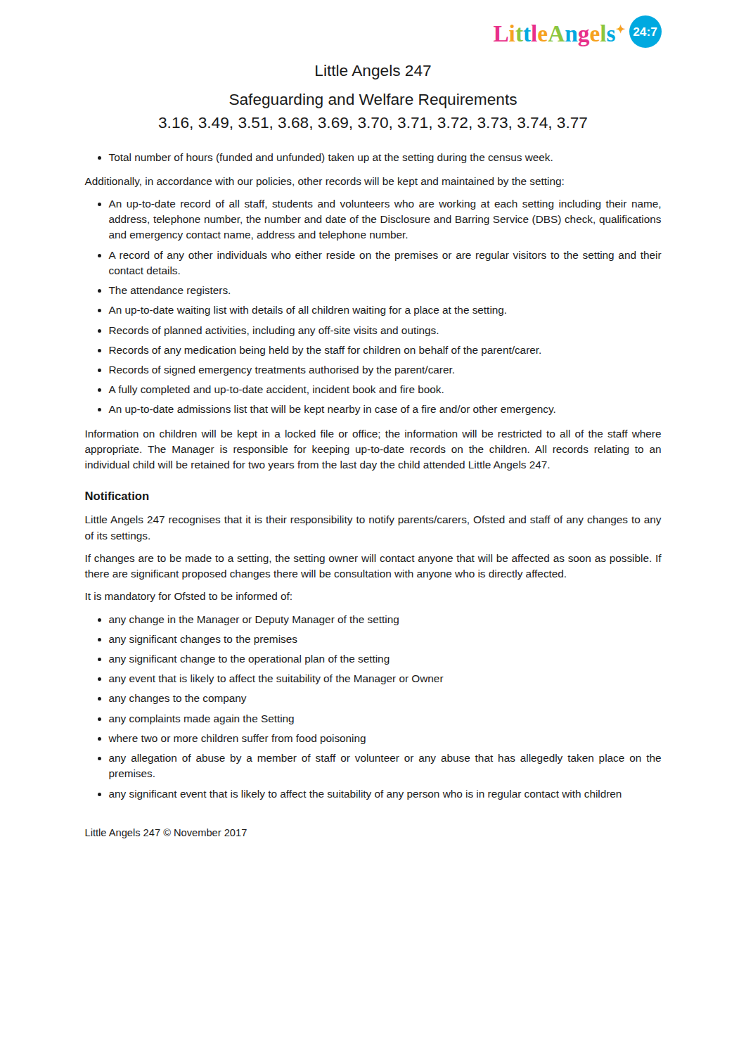LittleAngels✦24:7
Little Angels 247
Safeguarding and Welfare Requirements
3.16, 3.49, 3.51, 3.68, 3.69, 3.70, 3.71, 3.72, 3.73, 3.74, 3.77
Total number of hours (funded and unfunded) taken up at the setting during the census week.
Additionally, in accordance with our policies, other records will be kept and maintained by the setting:
An up-to-date record of all staff, students and volunteers who are working at each setting including their name, address, telephone number, the number and date of the Disclosure and Barring Service (DBS) check, qualifications and emergency contact name, address and telephone number.
A record of any other individuals who either reside on the premises or are regular visitors to the setting and their contact details.
The attendance registers.
An up-to-date waiting list with details of all children waiting for a place at the setting.
Records of planned activities, including any off-site visits and outings.
Records of any medication being held by the staff for children on behalf of the parent/carer.
Records of signed emergency treatments authorised by the parent/carer.
A fully completed and up-to-date accident, incident book and fire book.
An up-to-date admissions list that will be kept nearby in case of a fire and/or other emergency.
Information on children will be kept in a locked file or office; the information will be restricted to all of the staff where appropriate. The Manager is responsible for keeping up-to-date records on the children. All records relating to an individual child will be retained for two years from the last day the child attended Little Angels 247.
Notification
Little Angels 247 recognises that it is their responsibility to notify parents/carers, Ofsted and staff of any changes to any of its settings.
If changes are to be made to a setting, the setting owner will contact anyone that will be affected as soon as possible. If there are significant proposed changes there will be consultation with anyone who is directly affected.
It is mandatory for Ofsted to be informed of:
any change in the Manager or Deputy Manager of the setting
any significant changes to the premises
any significant change to the operational plan of the setting
any event that is likely to affect the suitability of the Manager or Owner
any changes to the company
any complaints made again the Setting
where two or more children suffer from food poisoning
any allegation of abuse by a member of staff or volunteer or any abuse that has allegedly taken place on the premises.
any significant event that is likely to affect the suitability of any person who is in regular contact with children
Little Angels 247 © November 2017